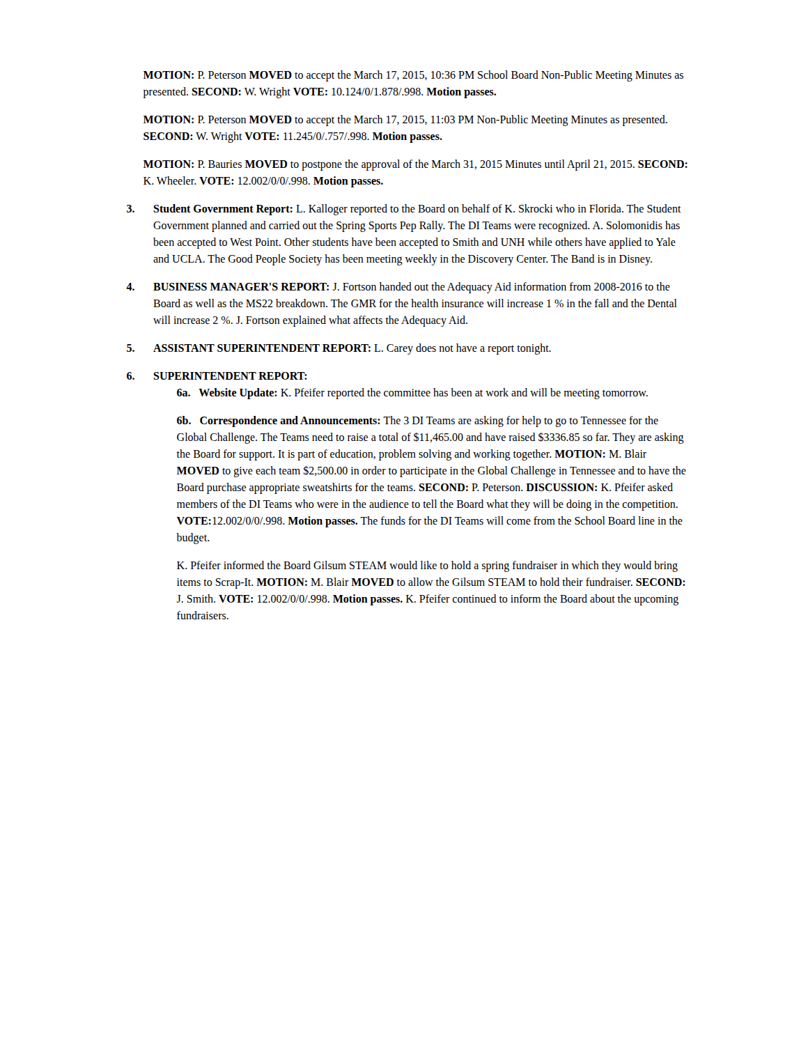MOTION: P. Peterson MOVED to accept the March 17, 2015, 10:36 PM School Board Non-Public Meeting Minutes as presented. SECOND: W. Wright VOTE: 10.124/0/1.878/.998. Motion passes.
MOTION: P. Peterson MOVED to accept the March 17, 2015, 11:03 PM Non-Public Meeting Minutes as presented. SECOND: W. Wright VOTE: 11.245/0/.757/.998. Motion passes.
MOTION: P. Bauries MOVED to postpone the approval of the March 31, 2015 Minutes until April 21, 2015. SECOND: K. Wheeler. VOTE: 12.002/0/0/.998. Motion passes.
3. Student Government Report: L. Kalloger reported to the Board on behalf of K. Skrocki who in Florida. The Student Government planned and carried out the Spring Sports Pep Rally. The DI Teams were recognized. A. Solomonidis has been accepted to West Point. Other students have been accepted to Smith and UNH while others have applied to Yale and UCLA. The Good People Society has been meeting weekly in the Discovery Center. The Band is in Disney.
4. BUSINESS MANAGER'S REPORT: J. Fortson handed out the Adequacy Aid information from 2008-2016 to the Board as well as the MS22 breakdown. The GMR for the health insurance will increase 1 % in the fall and the Dental will increase 2 %. J. Fortson explained what affects the Adequacy Aid.
5. ASSISTANT SUPERINTENDENT REPORT: L. Carey does not have a report tonight.
6. SUPERINTENDENT REPORT:
6a. Website Update: K. Pfeifer reported the committee has been at work and will be meeting tomorrow.
6b. Correspondence and Announcements: The 3 DI Teams are asking for help to go to Tennessee for the Global Challenge. The Teams need to raise a total of $11,465.00 and have raised $3336.85 so far. They are asking the Board for support. It is part of education, problem solving and working together. MOTION: M. Blair MOVED to give each team $2,500.00 in order to participate in the Global Challenge in Tennessee and to have the Board purchase appropriate sweatshirts for the teams. SECOND: P. Peterson. DISCUSSION: K. Pfeifer asked members of the DI Teams who were in the audience to tell the Board what they will be doing in the competition. VOTE: 12.002/0/0/.998. Motion passes. The funds for the DI Teams will come from the School Board line in the budget.
K. Pfeifer informed the Board Gilsum STEAM would like to hold a spring fundraiser in which they would bring items to Scrap-It. MOTION: M. Blair MOVED to allow the Gilsum STEAM to hold their fundraiser. SECOND: J. Smith. VOTE: 12.002/0/0/.998. Motion passes. K. Pfeifer continued to inform the Board about the upcoming fundraisers.